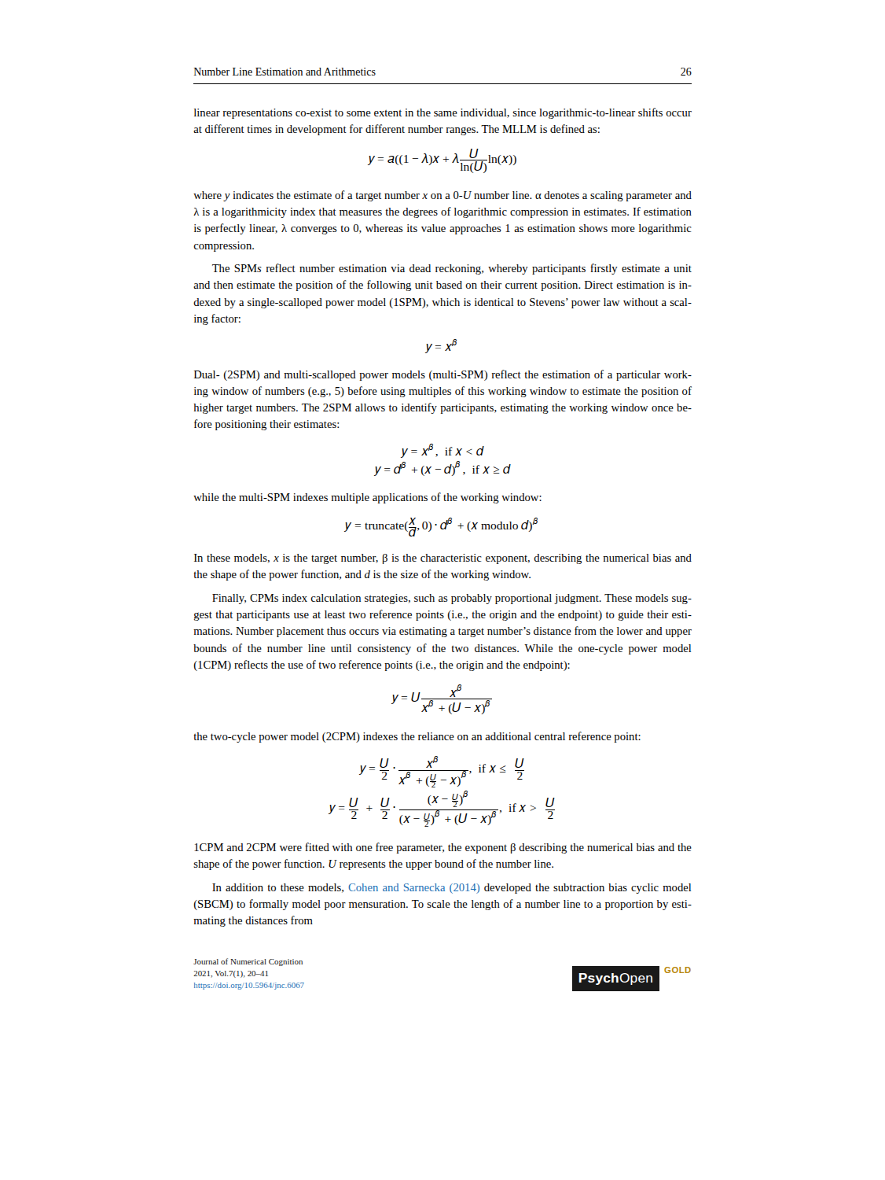Number Line Estimation and Arithmetics 26
linear representations co-exist to some extent in the same individual, since logarithmic-to-linear shifts occur at different times in development for different number ranges. The MLLM is defined as:
y = a ( ( 1 − λ ) x + λ U ln(U) ln ( x ) )
where y indicates the estimate of a target number x on a 0-U number line. α denotes a scaling parameter and λ is a logarithmicity index that measures the degrees of logarithmic compression in estimates. If estimation is perfectly linear, λ converges to 0, whereas its value approaches 1 as estimation shows more logarithmic compression.
The SPMs reflect number estimation via dead reckoning, whereby participants firstly estimate a unit and then estimate the position of the following unit based on their current position. Direct estimation is indexed by a single-scalloped power model (1SPM), which is identical to Stevens’ power law without a scaling factor:
y = xβ
Dual- (2SPM) and multi-scalloped power models (multi-SPM) reflect the estimation of a particular working window of numbers (e.g., 5) before using multiples of this working window to estimate the position of higher target numbers. The 2SPM allows to identify participants, estimating the working window once before positioning their estimates:
y = xβ , if x < d
y = dβ + (x−d) β , if x ≥ d
while the multi-SPM indexes multiple applications of the working window:
y = truncate ( xd , 0 ) ⋅ dβ + (xmodulod) β
In these models, x is the target number, β is the characteristic exponent, describing the numerical bias and the shape of the power function, and d is the size of the working window.
Finally, CPMs index calculation strategies, such as probably proportional judgment. These models suggest that participants use at least two reference points (i.e., the origin and the endpoint) to guide their estimations. Number placement thus occurs via estimating a target number’s distance from the lower and upper bounds of the number line until consistency of the two distances. While the one-cycle power model (1CPM) reflects the use of two reference points (i.e., the origin and the endpoint):
y = U xβ xβ + (U−x) β
the two-cycle power model (2CPM) indexes the reliance on an additional central reference point:
y = U2 ⋅ xβ xβ + ( U2 − x ) β , if x ≤ U2
y = U2 + U2 ⋅ ( x − U2 ) β ( x − U2 ) β + (U−x) β , if x > U2
1CPM and 2CPM were fitted with one free parameter, the exponent β describing the numerical bias and the shape of the power function. U represents the upper bound of the number line.
In addition to these models, Cohen and Sarnecka (2014) developed the subtraction bias cyclic model (SBCM) to formally model poor mensuration. To scale the length of a number line to a proportion by estimating the distances from
Journal of Numerical Cognition
2021, Vol.7(1), 20–41
https://doi.org/10.5964/jnc.6067
PsychOpen GOLD